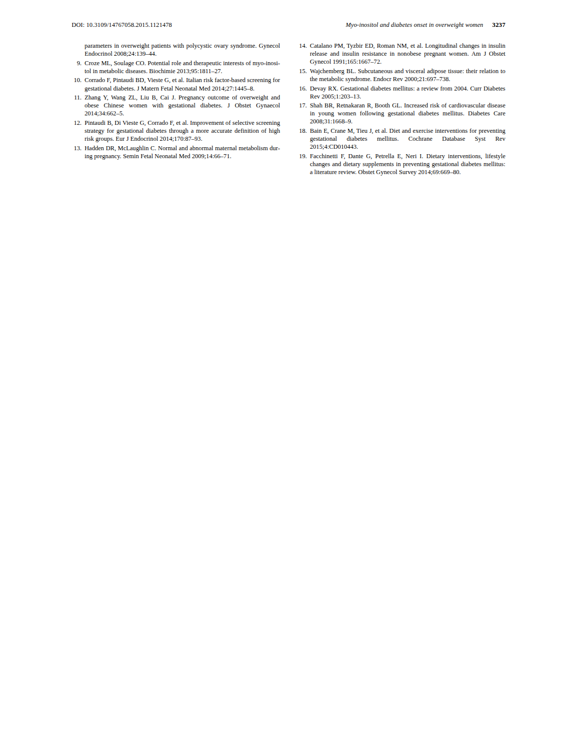DOI: 10.3109/14767058.2015.1121478 Myo-inositol and diabetes onset in overweight women 3237
parameters in overweight patients with polycystic ovary syndrome. Gynecol Endocrinol 2008;24:139–44.
9. Croze ML, Soulage CO. Potential role and therapeutic interests of myo-inositol in metabolic diseases. Biochimie 2013;95:1811–27.
10. Corrado F, Pintaudi BD, Vieste G, et al. Italian risk factor-based screening for gestational diabetes. J Matern Fetal Neonatal Med 2014;27:1445–8.
11. Zhang Y, Wang ZL, Liu B, Cai J. Pregnancy outcome of overweight and obese Chinese women with gestational diabetes. J Obstet Gynaecol 2014;34:662–5.
12. Pintaudi B, Di Vieste G, Corrado F, et al. Improvement of selective screening strategy for gestational diabetes through a more accurate definition of high risk groups. Eur J Endocrinol 2014;170:87–93.
13. Hadden DR, McLaughlin C. Normal and abnormal maternal metabolism during pregnancy. Semin Fetal Neonatal Med 2009;14:66–71.
14. Catalano PM, Tyzbir ED, Roman NM, et al. Longitudinal changes in insulin release and insulin resistance in nonobese pregnant women. Am J Obstet Gynecol 1991;165:1667–72.
15. Wajchemberg BL. Subcutaneous and visceral adipose tissue: their relation to the metabolic syndrome. Endocr Rev 2000;21:697–738.
16. Devay RX. Gestational diabetes mellitus: a review from 2004. Curr Diabetes Rev 2005;1:203–13.
17. Shah BR, Retnakaran R, Booth GL. Increased risk of cardiovascular disease in young women following gestational diabetes mellitus. Diabetes Care 2008;31:1668–9.
18. Bain E, Crane M, Tieu J, et al. Diet and exercise interventions for preventing gestational diabetes mellitus. Cochrane Database Syst Rev 2015;4:CD010443.
19. Facchinetti F, Dante G, Petrella E, Neri I. Dietary interventions, lifestyle changes and dietary supplements in preventing gestational diabetes mellitus: a literature review. Obstet Gynecol Survey 2014;69:669–80.